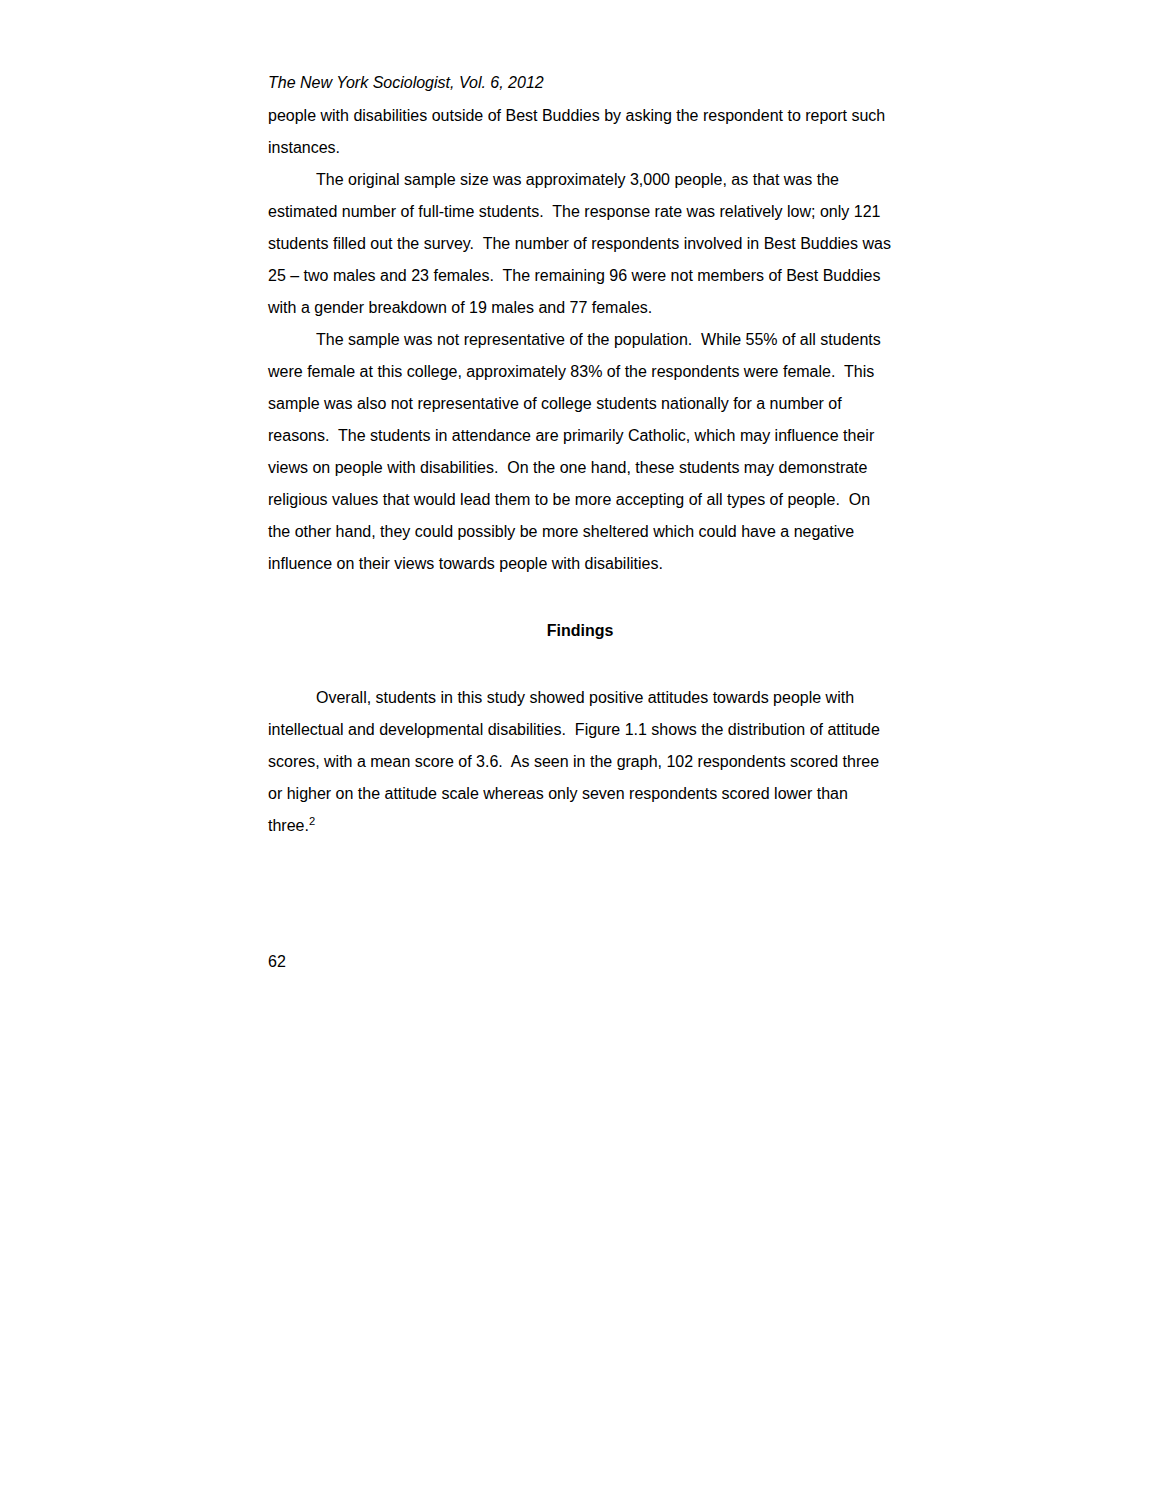The New York Sociologist, Vol. 6, 2012
people with disabilities outside of Best Buddies by asking the respondent to report such instances.
The original sample size was approximately 3,000 people, as that was the estimated number of full-time students. The response rate was relatively low; only 121 students filled out the survey. The number of respondents involved in Best Buddies was 25 – two males and 23 females. The remaining 96 were not members of Best Buddies with a gender breakdown of 19 males and 77 females.
The sample was not representative of the population. While 55% of all students were female at this college, approximately 83% of the respondents were female. This sample was also not representative of college students nationally for a number of reasons. The students in attendance are primarily Catholic, which may influence their views on people with disabilities. On the one hand, these students may demonstrate religious values that would lead them to be more accepting of all types of people. On the other hand, they could possibly be more sheltered which could have a negative influence on their views towards people with disabilities.
Findings
Overall, students in this study showed positive attitudes towards people with intellectual and developmental disabilities. Figure 1.1 shows the distribution of attitude scores, with a mean score of 3.6. As seen in the graph, 102 respondents scored three or higher on the attitude scale whereas only seven respondents scored lower than three.2
62